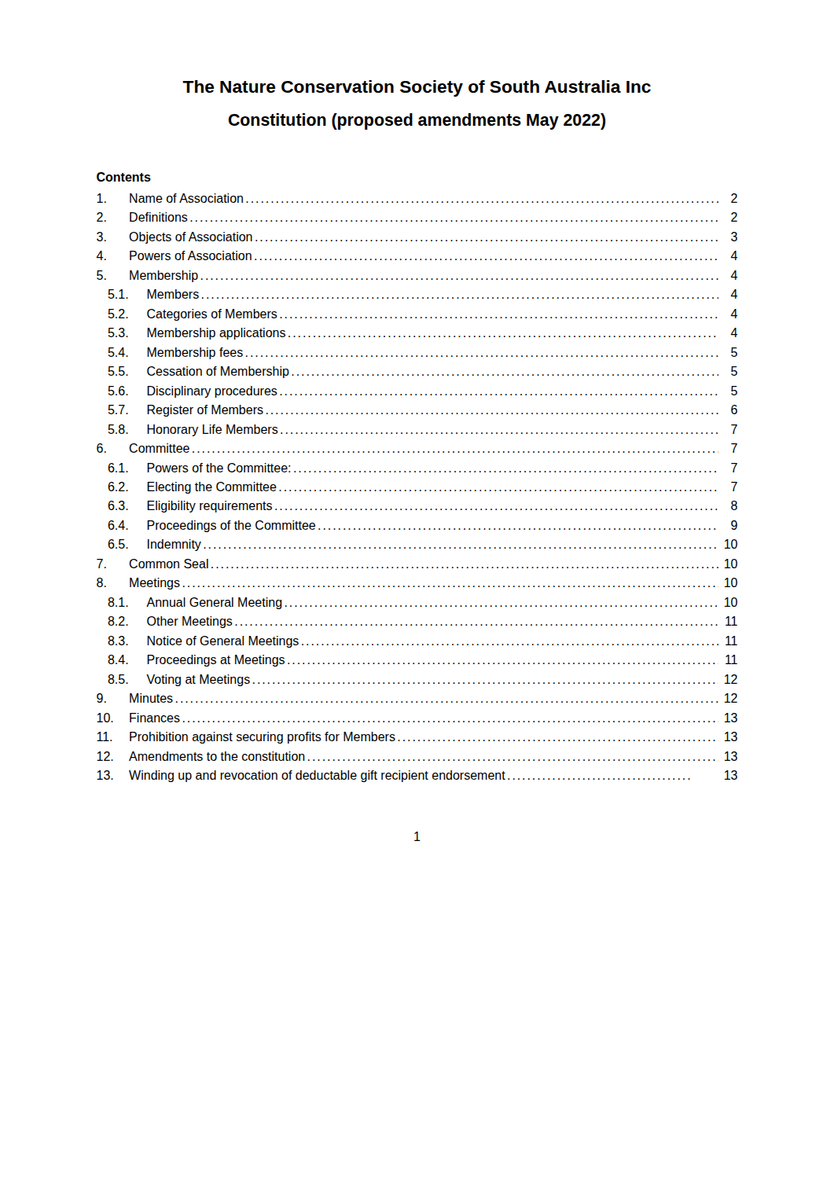The Nature Conservation Society of South Australia Inc
Constitution (proposed amendments May 2022)
Contents
1. Name of Association.................................................................................................................. 2
2. Definitions.............................................................................................................................. 2
3. Objects of Association.............................................................................................................. 3
4. Powers of Association.............................................................................................................. 4
5. Membership........................................................................................................................... 4
5.1. Members............................................................................................................................. 4
5.2. Categories of Members......................................................................................................... 4
5.3. Membership applications....................................................................................................... 4
5.4. Membership fees.................................................................................................................. 5
5.5. Cessation of Membership....................................................................................................... 5
5.6. Disciplinary procedures.......................................................................................................... 5
5.7. Register of Members............................................................................................................. 6
5.8. Honorary Life Members.......................................................................................................... 7
6. Committee............................................................................................................................. 7
6.1. Powers of the Committee:..................................................................................................... 7
6.2. Electing the Committee.......................................................................................................... 7
6.3. Eligibility requirements........................................................................................................... 8
6.4. Proceedings of the Committee............................................................................................. 9
6.5. Indemnity............................................................................................................................ 10
7. Common Seal....................................................................................................................... 10
8. Meetings............................................................................................................................... 10
8.1. Annual General Meeting....................................................................................................... 10
8.2. Other Meetings.................................................................................................................... 11
8.3. Notice of General Meetings.................................................................................................. 11
8.4. Proceedings at Meetings..................................................................................................... 11
8.5. Voting at Meetings.............................................................................................................. 12
9. Minutes................................................................................................................................. 12
10. Finances.............................................................................................................................. 13
11. Prohibition against securing profits for Members..................................................................... 13
12. Amendments to the constitution.............................................................................................. 13
13. Winding up and revocation of deductable gift recipient endorsement..................................... 13
1